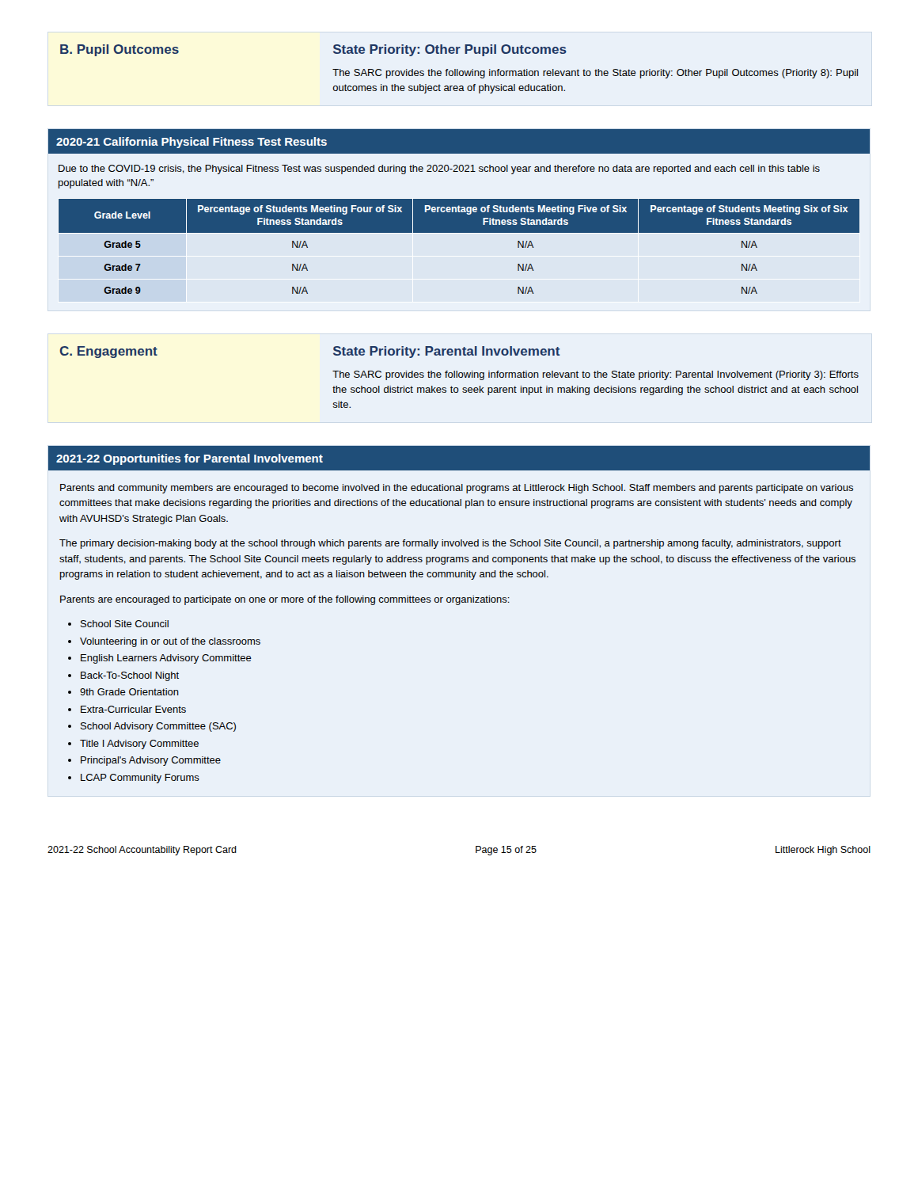B. Pupil Outcomes
State Priority: Other Pupil Outcomes
The SARC provides the following information relevant to the State priority: Other Pupil Outcomes (Priority 8): Pupil outcomes in the subject area of physical education.
2020-21 California Physical Fitness Test Results
Due to the COVID-19 crisis, the Physical Fitness Test was suspended during the 2020-2021 school year and therefore no data are reported and each cell in this table is populated with “N/A.”
| Grade Level | Percentage of Students Meeting Four of Six Fitness Standards | Percentage of Students Meeting Five of Six Fitness Standards | Percentage of Students Meeting Six of Six Fitness Standards |
| --- | --- | --- | --- |
| Grade 5 | N/A | N/A | N/A |
| Grade 7 | N/A | N/A | N/A |
| Grade 9 | N/A | N/A | N/A |
C. Engagement
State Priority: Parental Involvement
The SARC provides the following information relevant to the State priority: Parental Involvement (Priority 3): Efforts the school district makes to seek parent input in making decisions regarding the school district and at each school site.
2021-22 Opportunities for Parental Involvement
Parents and community members are encouraged to become involved in the educational programs at Littlerock High School. Staff members and parents participate on various committees that make decisions regarding the priorities and directions of the educational plan to ensure instructional programs are consistent with students' needs and comply with AVUHSD's Strategic Plan Goals.
The primary decision-making body at the school through which parents are formally involved is the School Site Council, a partnership among faculty, administrators, support staff, students, and parents. The School Site Council meets regularly to address programs and components that make up the school, to discuss the effectiveness of the various programs in relation to student achievement, and to act as a liaison between the community and the school.
Parents are encouraged to participate on one or more of the following committees or organizations:
School Site Council
Volunteering in or out of the classrooms
English Learners Advisory Committee
Back-To-School Night
9th Grade Orientation
Extra-Curricular Events
School Advisory Committee (SAC)
Title I Advisory Committee
Principal's Advisory Committee
LCAP Community Forums
2021-22 School Accountability Report Card
Page 15 of 25
Littlerock High School